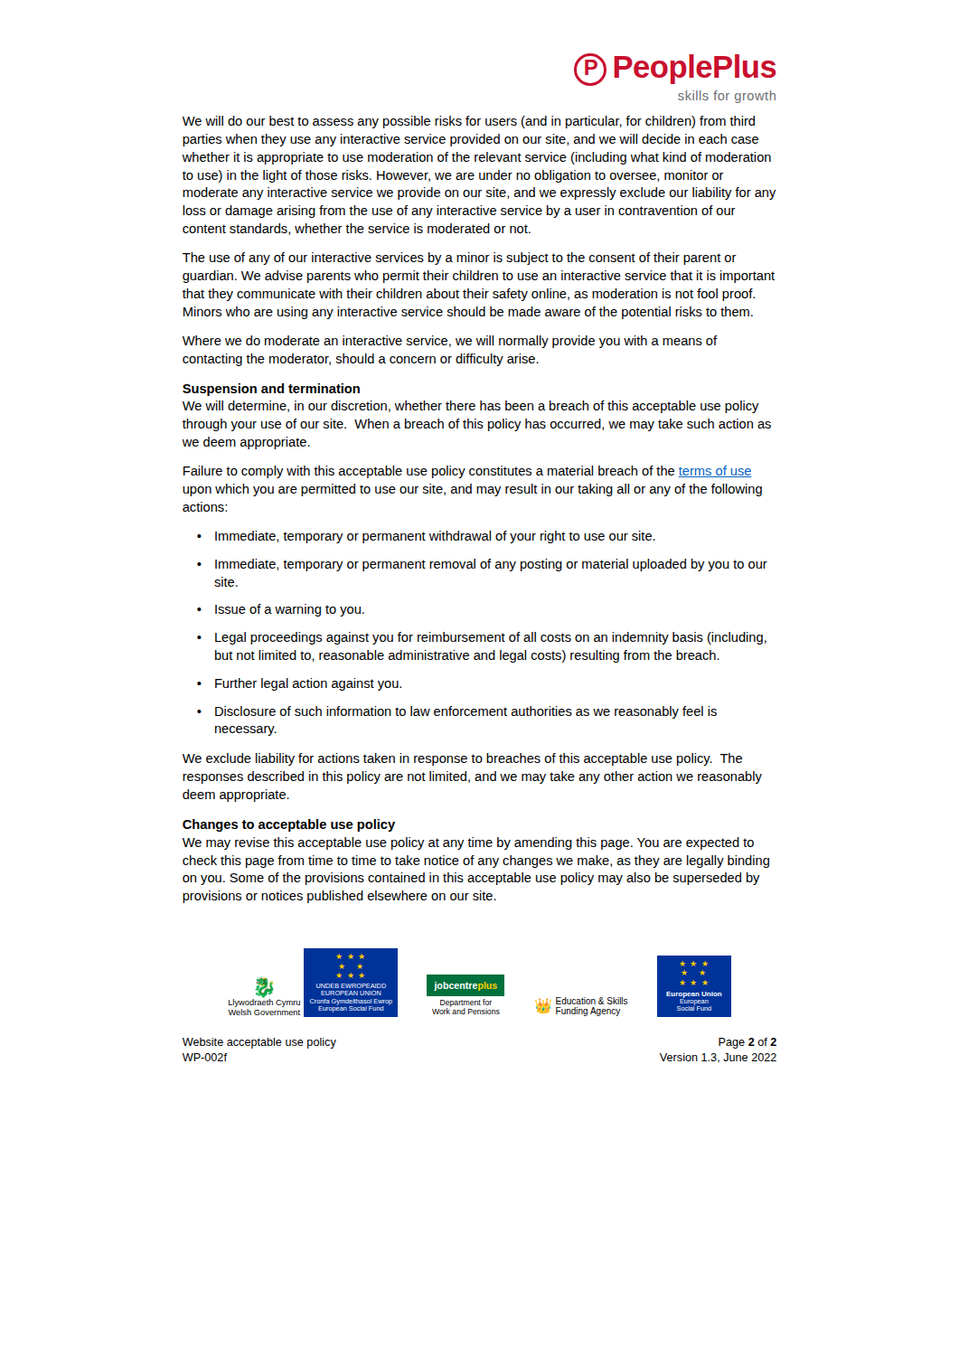PPeoplePlus
skills for growth
We will do our best to assess any possible risks for users (and in particular, for children) from third parties when they use any interactive service provided on our site, and we will decide in each case whether it is appropriate to use moderation of the relevant service (including what kind of moderation to use) in the light of those risks. However, we are under no obligation to oversee, monitor or moderate any interactive service we provide on our site, and we expressly exclude our liability for any loss or damage arising from the use of any interactive service by a user in contravention of our content standards, whether the service is moderated or not.
The use of any of our interactive services by a minor is subject to the consent of their parent or guardian. We advise parents who permit their children to use an interactive service that it is important that they communicate with their children about their safety online, as moderation is not fool proof. Minors who are using any interactive service should be made aware of the potential risks to them.
Where we do moderate an interactive service, we will normally provide you with a means of contacting the moderator, should a concern or difficulty arise.
Suspension and termination
We will determine, in our discretion, whether there has been a breach of this acceptable use policy through your use of our site. When a breach of this policy has occurred, we may take such action as we deem appropriate.
Failure to comply with this acceptable use policy constitutes a material breach of the terms of use upon which you are permitted to use our site, and may result in our taking all or any of the following actions:
Immediate, temporary or permanent withdrawal of your right to use our site.
Immediate, temporary or permanent removal of any posting or material uploaded by you to our site.
Issue of a warning to you.
Legal proceedings against you for reimbursement of all costs on an indemnity basis (including, but not limited to, reasonable administrative and legal costs) resulting from the breach.
Further legal action against you.
Disclosure of such information to law enforcement authorities as we reasonably feel is necessary.
We exclude liability for actions taken in response to breaches of this acceptable use policy. The responses described in this policy are not limited, and we may take any other action we reasonably deem appropriate.
Changes to acceptable use policy
We may revise this acceptable use policy at any time by amending this page. You are expected to check this page from time to time to take notice of any changes we make, as they are legally binding on you. Some of the provisions contained in this acceptable use policy may also be superseded by provisions or notices published elsewhere on our site.
🐉
Llywodraeth Cymru
Welsh Government
★ ★ ★
★ ★
★ ★ ★
UNDEB EWROPEAIDD
EUROPEAN UNION
Cronfa Gymdeithasol Ewrop
European Social Fund
jobcentreplus
Department for
Work and Pensions
👑
Education & Skills
Funding Agency
★ ★ ★
★ ★
★ ★ ★
European Union
European
Social Fund
Website acceptable use policy
WP-002f
Page 2 of 2
Version 1.3, June 2022